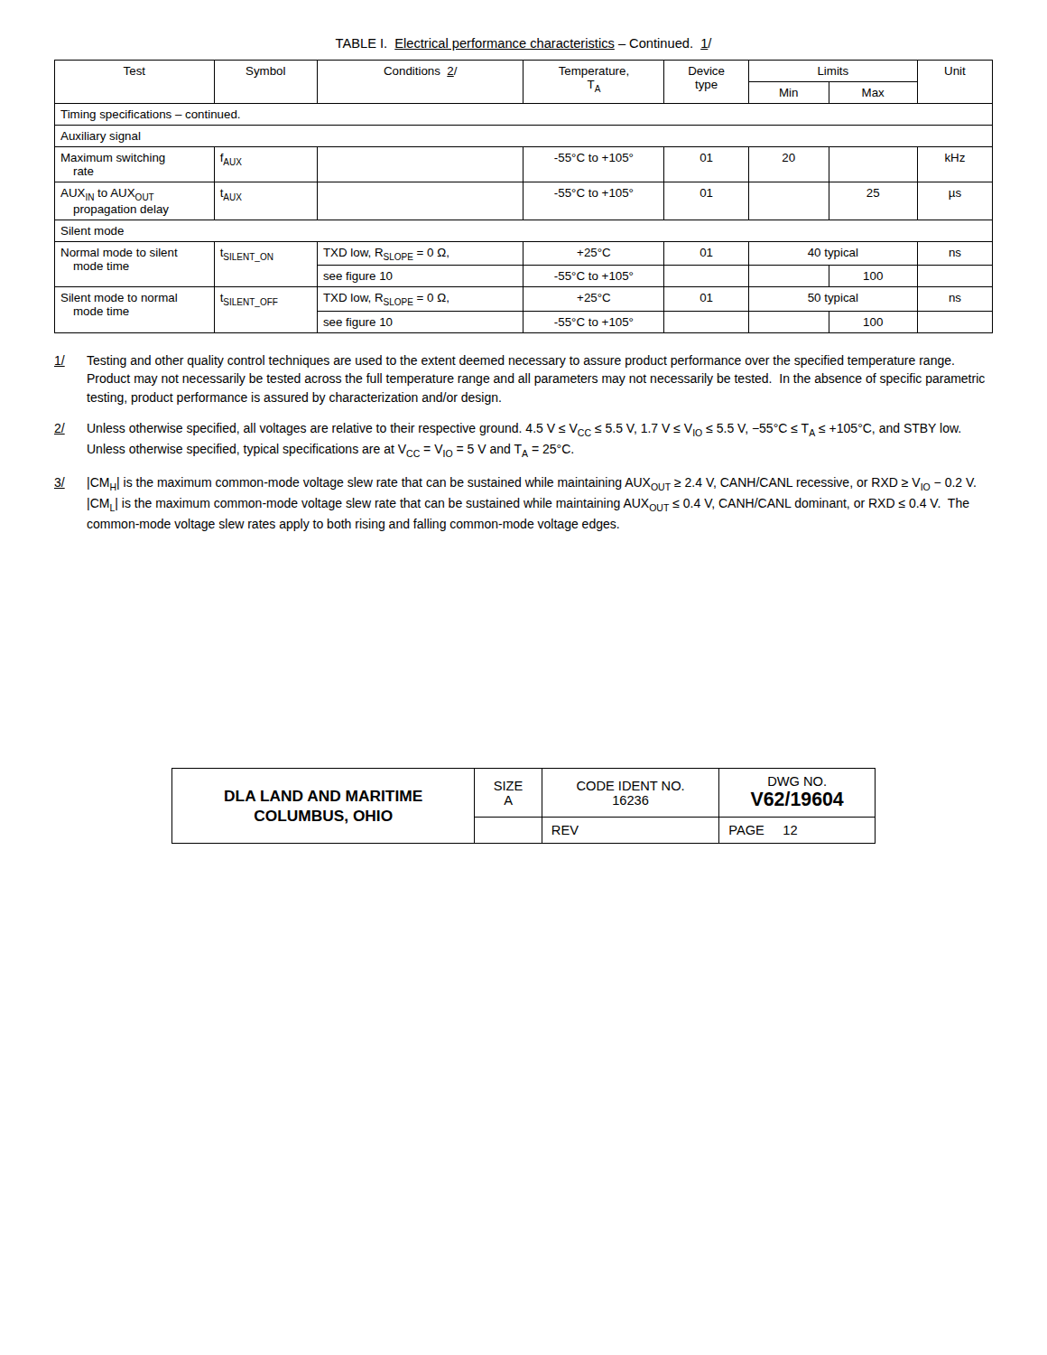TABLE I. Electrical performance characteristics – Continued. 1/
| Test | Symbol | Conditions 2 / | Temperature, T A | Device type | Limits | Unit |
| --- | --- | --- | --- | --- | --- | --- |
| Min | Max |
| Timing specifications – continued. |
| Auxiliary signal |
| Maximum switching rate | f AUX | | -55°C to +105° | 01 | 20 | | kHz |
| AUX IN to AUX OUT propagation delay | t AUX | | -55°C to +105° | 01 | | 25 | µs |
| Silent mode |
| Normal mode to silent mode time | t SILENT_ON | TXD low, R SLOPE = 0 Ω, | +25°C | 01 | 40 typical | ns |
| see figure 10 | -55°C to +105° | | | 100 | |
| Silent mode to normal mode time | t SILENT_OFF | TXD low, R SLOPE = 0 Ω, | +25°C | 01 | 50 typical | ns |
| see figure 10 | -55°C to +105° | | | 100 | |
1/Testing and other quality control techniques are used to the extent deemed necessary to assure product performance over the specified temperature range. Product may not necessarily be tested across the full temperature range and all parameters may not necessarily be tested. In the absence of specific parametric testing, product performance is assured by characterization and/or design.
2/Unless otherwise specified, all voltages are relative to their respective ground. 4.5 V ≤ VCC ≤ 5.5 V, 1.7 V ≤ VIO ≤ 5.5 V, −55°C ≤ TA ≤ +105°C, and STBY low. Unless otherwise specified, typical specifications are at VCC = VIO = 5 V and TA = 25°C.
3/|CMH| is the maximum common-mode voltage slew rate that can be sustained while maintaining AUXOUT ≥ 2.4 V, CANH/CANL recessive, or RXD ≥ VIO − 0.2 V. |CML| is the maximum common-mode voltage slew rate that can be sustained while maintaining AUXOUT ≤ 0.4 V, CANH/CANL dominant, or RXD ≤ 0.4 V. The common-mode voltage slew rates apply to both rising and falling common-mode voltage edges.
| DLA LAND AND MARITIME COLUMBUS, OHIO | SIZE A | CODE IDENT NO. 16236 | DWG NO. V62/19604 |
| | REV | PAGE 12 |